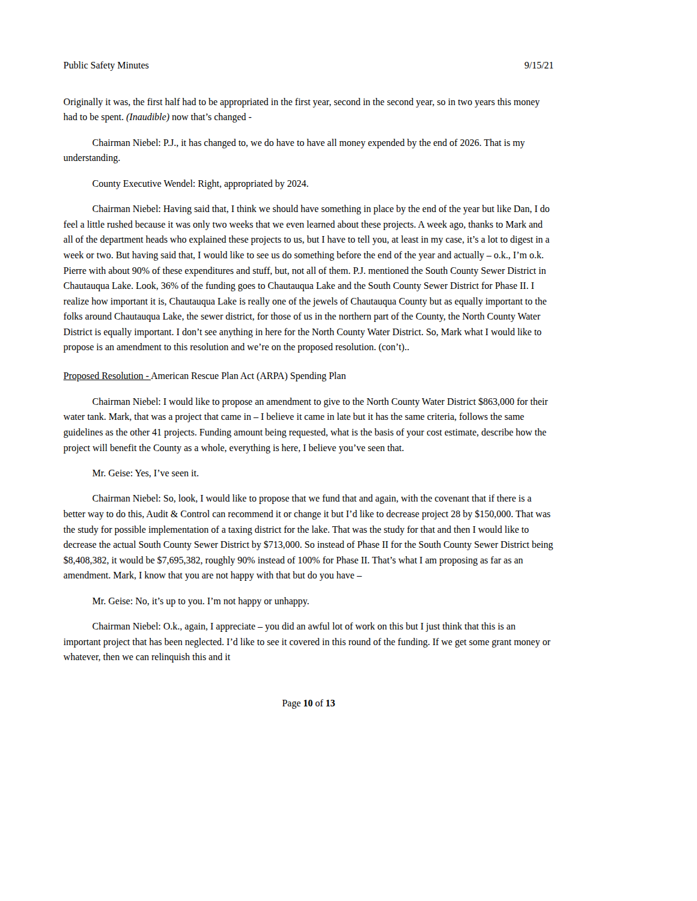Public Safety Minutes 9/15/21
Originally it was, the first half had to be appropriated in the first year, second in the second year, so in two years this money had to be spent. (Inaudible) now that’s changed -
Chairman Niebel: P.J., it has changed to, we do have to have all money expended by the end of 2026. That is my understanding.
County Executive Wendel: Right, appropriated by 2024.
Chairman Niebel: Having said that, I think we should have something in place by the end of the year but like Dan, I do feel a little rushed because it was only two weeks that we even learned about these projects. A week ago, thanks to Mark and all of the department heads who explained these projects to us, but I have to tell you, at least in my case, it’s a lot to digest in a week or two. But having said that, I would like to see us do something before the end of the year and actually – o.k., I’m o.k. Pierre with about 90% of these expenditures and stuff, but, not all of them. P.J. mentioned the South County Sewer District in Chautauqua Lake. Look, 36% of the funding goes to Chautauqua Lake and the South County Sewer District for Phase II. I realize how important it is, Chautauqua Lake is really one of the jewels of Chautauqua County but as equally important to the folks around Chautauqua Lake, the sewer district, for those of us in the northern part of the County, the North County Water District is equally important. I don’t see anything in here for the North County Water District. So, Mark what I would like to propose is an amendment to this resolution and we’re on the proposed resolution. (con’t)..
Proposed Resolution - American Rescue Plan Act (ARPA) Spending Plan
Chairman Niebel: I would like to propose an amendment to give to the North County Water District $863,000 for their water tank. Mark, that was a project that came in – I believe it came in late but it has the same criteria, follows the same guidelines as the other 41 projects. Funding amount being requested, what is the basis of your cost estimate, describe how the project will benefit the County as a whole, everything is here, I believe you’ve seen that.
Mr. Geise: Yes, I’ve seen it.
Chairman Niebel: So, look, I would like to propose that we fund that and again, with the covenant that if there is a better way to do this, Audit & Control can recommend it or change it but I’d like to decrease project 28 by $150,000. That was the study for possible implementation of a taxing district for the lake. That was the study for that and then I would like to decrease the actual South County Sewer District by $713,000. So instead of Phase II for the South County Sewer District being $8,408,382, it would be $7,695,382, roughly 90% instead of 100% for Phase II. That’s what I am proposing as far as an amendment. Mark, I know that you are not happy with that but do you have –
Mr. Geise: No, it’s up to you. I’m not happy or unhappy.
Chairman Niebel: O.k., again, I appreciate – you did an awful lot of work on this but I just think that this is an important project that has been neglected. I’d like to see it covered in this round of the funding. If we get some grant money or whatever, then we can relinquish this and it
Page 10 of 13